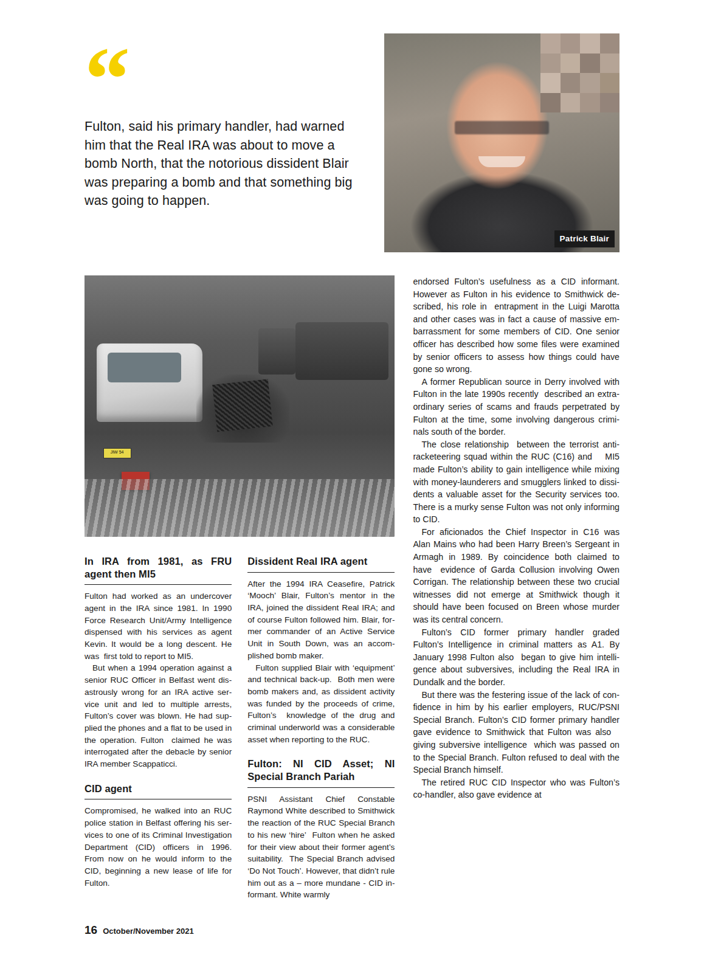“
Fulton, said his primary handler, had warned him that the Real IRA was about to move a bomb North, that the notorious dissident Blair was preparing a bomb and that something big was going to happen.
Patrick Blair
JIW 54
In IRA from 1981, as FRU agent then MI5
Fulton had worked as an undercover agent in the IRA since 1981. In 1990 Force Research Unit/Army Intelligence dispensed with his services as agent Kevin. It would be a long descent. He was first told to report to MI5.
But when a 1994 operation against a senior RUC Officer in Belfast went disastrously wrong for an IRA active service unit and led to multiple arrests, Fulton’s cover was blown. He had supplied the phones and a flat to be used in the operation. Fulton claimed he was interrogated after the debacle by senior IRA member Scappaticci.
CID agent
Compromised, he walked into an RUC police station in Belfast offering his services to one of its Criminal Investigation Department (CID) officers in 1996. From now on he would inform to the CID, beginning a new lease of life for Fulton.
Dissident Real IRA agent
After the 1994 IRA Ceasefire, Patrick ‘Mooch’ Blair, Fulton’s mentor in the IRA, joined the dissident Real IRA; and of course Fulton followed him. Blair, former commander of an Active Service Unit in South Down, was an accomplished bomb maker.
Fulton supplied Blair with ‘equipment’ and technical back-up. Both men were bomb makers and, as dissident activity was funded by the proceeds of crime, Fulton’s knowledge of the drug and criminal underworld was a considerable asset when reporting to the RUC.
Fulton: NI CID Asset; NI Special Branch Pariah
PSNI Assistant Chief Constable Raymond White described to Smithwick the reaction of the RUC Special Branch to his new ‘hire’ Fulton when he asked for their view about their former agent’s suitability. The Special Branch advised ‘Do Not Touch’. However, that didn’t rule him out as a – more mundane - CID informant. White warmly
endorsed Fulton’s usefulness as a CID informant. However as Fulton in his evidence to Smithwick described, his role in entrapment in the Luigi Marotta and other cases was in fact a cause of massive embarrassment for some members of CID. One senior officer has described how some files were examined by senior officers to assess how things could have gone so wrong.
A former Republican source in Derry involved with Fulton in the late 1990s recently described an extraordinary series of scams and frauds perpetrated by Fulton at the time, some involving dangerous criminals south of the border.
The close relationship between the terrorist anti-racketeering squad within the RUC (C16) and MI5 made Fulton’s ability to gain intelligence while mixing with money-launderers and smugglers linked to dissidents a valuable asset for the Security services too. There is a murky sense Fulton was not only informing to CID.
For aficionados the Chief Inspector in C16 was Alan Mains who had been Harry Breen’s Sergeant in Armagh in 1989. By coincidence both claimed to have evidence of Garda Collusion involving Owen Corrigan. The relationship between these two crucial witnesses did not emerge at Smithwick though it should have been focused on Breen whose murder was its central concern.
Fulton’s CID former primary handler graded Fulton’s Intelligence in criminal matters as A1. By January 1998 Fulton also began to give him intelligence about subversives, including the Real IRA in Dundalk and the border.
But there was the festering issue of the lack of confidence in him by his earlier employers, RUC/PSNI Special Branch. Fulton’s CID former primary handler gave evidence to Smithwick that Fulton was also giving subversive intelligence which was passed on to the Special Branch. Fulton refused to deal with the Special Branch himself.
The retired RUC CID Inspector who was Fulton’s co-handler, also gave evidence at
16 October/November 2021